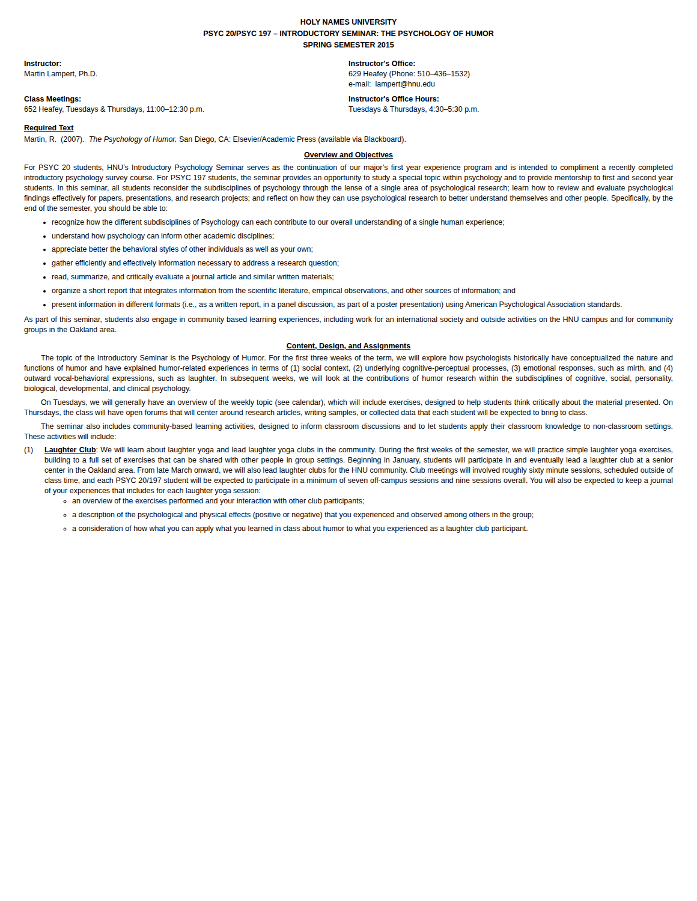HOLY NAMES UNIVERSITY
PSYC 20/PSYC 197 – INTRODUCTORY SEMINAR: THE PSYCHOLOGY OF HUMOR
SPRING SEMESTER 2015
| Instructor: Martin Lampert, Ph.D. | Instructor's Office: 629 Heafey (Phone: 510–436–1532) e-mail: lampert@hnu.edu |
| Class Meetings: 652 Heafey, Tuesdays & Thursdays, 11:00–12:30 p.m. | Instructor's Office Hours: Tuesdays & Thursdays, 4:30–5:30 p.m. |
Required Text
Martin, R. (2007). The Psychology of Humor. San Diego, CA: Elsevier/Academic Press (available via Blackboard).
Overview and Objectives
For PSYC 20 students, HNU’s Introductory Psychology Seminar serves as the continuation of our major’s first year experience program and is intended to compliment a recently completed introductory psychology survey course. For PSYC 197 students, the seminar provides an opportunity to study a special topic within psychology and to provide mentorship to first and second year students. In this seminar, all students reconsider the subdisciplines of psychology through the lense of a single area of psychological research; learn how to review and evaluate psychological findings effectively for papers, presentations, and research projects; and reflect on how they can use psychological research to better understand themselves and other people. Specifically, by the end of the semester, you should be able to:
recognize how the different subdisciplines of Psychology can each contribute to our overall understanding of a single human experience;
understand how psychology can inform other academic disciplines;
appreciate better the behavioral styles of other individuals as well as your own;
gather efficiently and effectively information necessary to address a research question;
read, summarize, and critically evaluate a journal article and similar written materials;
organize a short report that integrates information from the scientific literature, empirical observations, and other sources of information; and
present information in different formats (i.e., as a written report, in a panel discussion, as part of a poster presentation) using American Psychological Association standards.
As part of this seminar, students also engage in community based learning experiences, including work for an international society and outside activities on the HNU campus and for community groups in the Oakland area.
Content, Design, and Assignments
The topic of the Introductory Seminar is the Psychology of Humor. For the first three weeks of the term, we will explore how psychologists historically have conceptualized the nature and functions of humor and have explained humor-related experiences in terms of (1) social context, (2) underlying cognitive-perceptual processes, (3) emotional responses, such as mirth, and (4) outward vocal-behavioral expressions, such as laughter. In subsequent weeks, we will look at the contributions of humor research within the subdisciplines of cognitive, social, personality, biological, developmental, and clinical psychology.
On Tuesdays, we will generally have an overview of the weekly topic (see calendar), which will include exercises, designed to help students think critically about the material presented. On Thursdays, the class will have open forums that will center around research articles, writing samples, or collected data that each student will be expected to bring to class.
The seminar also includes community-based learning activities, designed to inform classroom discussions and to let students apply their classroom knowledge to non-classroom settings. These activities will include:
(1) Laughter Club: We will learn about laughter yoga and lead laughter yoga clubs in the community. During the first weeks of the semester, we will practice simple laughter yoga exercises, building to a full set of exercises that can be shared with other people in group settings. Beginning in January, students will participate in and eventually lead a laughter club at a senior center in the Oakland area. From late March onward, we will also lead laughter clubs for the HNU community. Club meetings will involved roughly sixty minute sessions, scheduled outside of class time, and each PSYC 20/197 student will be expected to participate in a minimum of seven off-campus sessions and nine sessions overall. You will also be expected to keep a journal of your experiences that includes for each laughter yoga session:
an overview of the exercises performed and your interaction with other club participants;
a description of the psychological and physical effects (positive or negative) that you experienced and observed among others in the group;
a consideration of how what you can apply what you learned in class about humor to what you experienced as a laughter club participant.